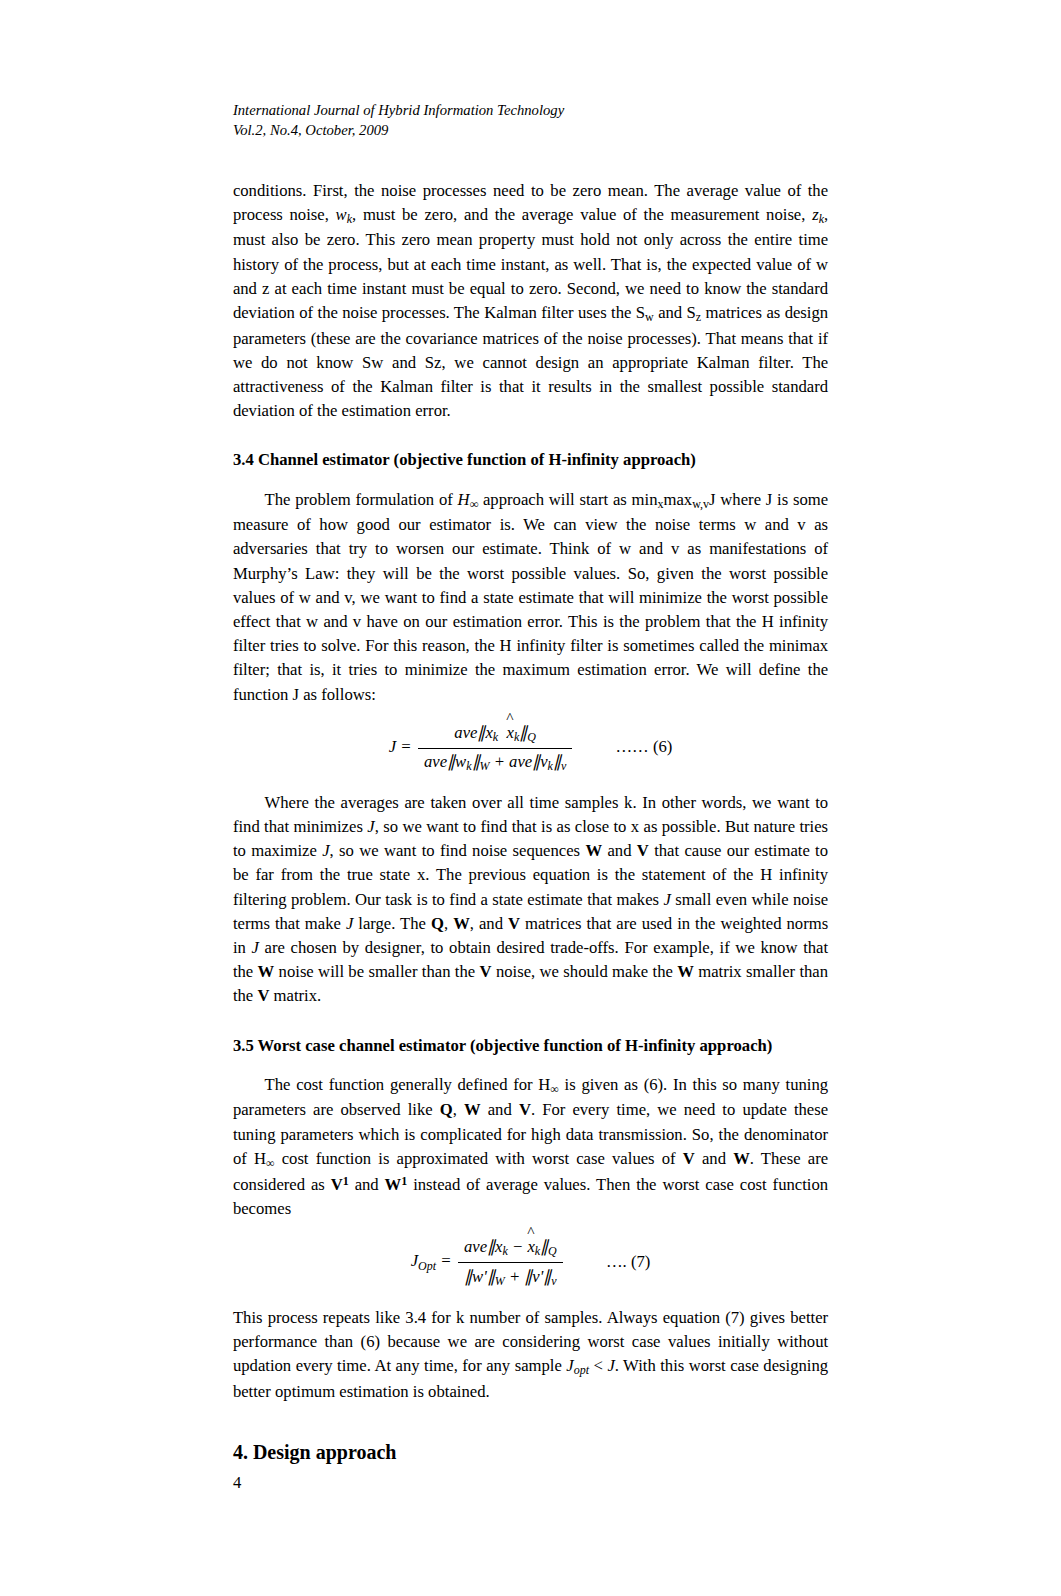International Journal of Hybrid Information Technology
Vol.2, No.4, October, 2009
conditions. First, the noise processes need to be zero mean. The average value of the process noise, wk, must be zero, and the average value of the measurement noise, zk, must also be zero. This zero mean property must hold not only across the entire time history of the process, but at each time instant, as well. That is, the expected value of w and z at each time instant must be equal to zero. Second, we need to know the standard deviation of the noise processes. The Kalman filter uses the Sw and Sz matrices as design parameters (these are the covariance matrices of the noise processes). That means that if we do not know Sw and Sz, we cannot design an appropriate Kalman filter. The attractiveness of the Kalman filter is that it results in the smallest possible standard deviation of the estimation error.
3.4 Channel estimator (objective function of H-infinity approach)
The problem formulation of H∞ approach will start as minxmaxw,vJ where J is some measure of how good our estimator is. We can view the noise terms w and v as adversaries that try to worsen our estimate. Think of w and v as manifestations of Murphy’s Law: they will be the worst possible values. So, given the worst possible values of w and v, we want to find a state estimate that will minimize the worst possible effect that w and v have on our estimation error. This is the problem that the H infinity filter tries to solve. For this reason, the H infinity filter is sometimes called the minimax filter; that is, it tries to minimize the maximum estimation error. We will define the function J as follows:
J = ave∥xk xk∥Q ave∥wk∥W + ave∥vk∥v …… (6)
Where the averages are taken over all time samples k. In other words, we want to find that minimizes J, so we want to find that is as close to x as possible. But nature tries to maximize J, so we want to find noise sequences W and V that cause our estimate to be far from the true state x. The previous equation is the statement of the H infinity filtering problem. Our task is to find a state estimate that makes J small even while noise terms that make J large. The Q, W, and V matrices that are used in the weighted norms in J are chosen by designer, to obtain desired trade-offs. For example, if we know that the W noise will be smaller than the V noise, we should make the W matrix smaller than the V matrix.
3.5 Worst case channel estimator (objective function of H-infinity approach)
The cost function generally defined for H∞ is given as (6). In this so many tuning parameters are observed like Q, W and V. For every time, we need to update these tuning parameters which is complicated for high data transmission. So, the denominator of H∞ cost function is approximated with worst case values of V and W. These are considered as V1 and W1 instead of average values. Then the worst case cost function becomes
JOpt = ave∥xk − xk∥Q ∥w'∥W + ∥v'∥v …. (7)
This process repeats like 3.4 for k number of samples. Always equation (7) gives better performance than (6) because we are considering worst case values initially without updation every time. At any time, for any sample Jopt < J. With this worst case designing better optimum estimation is obtained.
4. Design approach
4